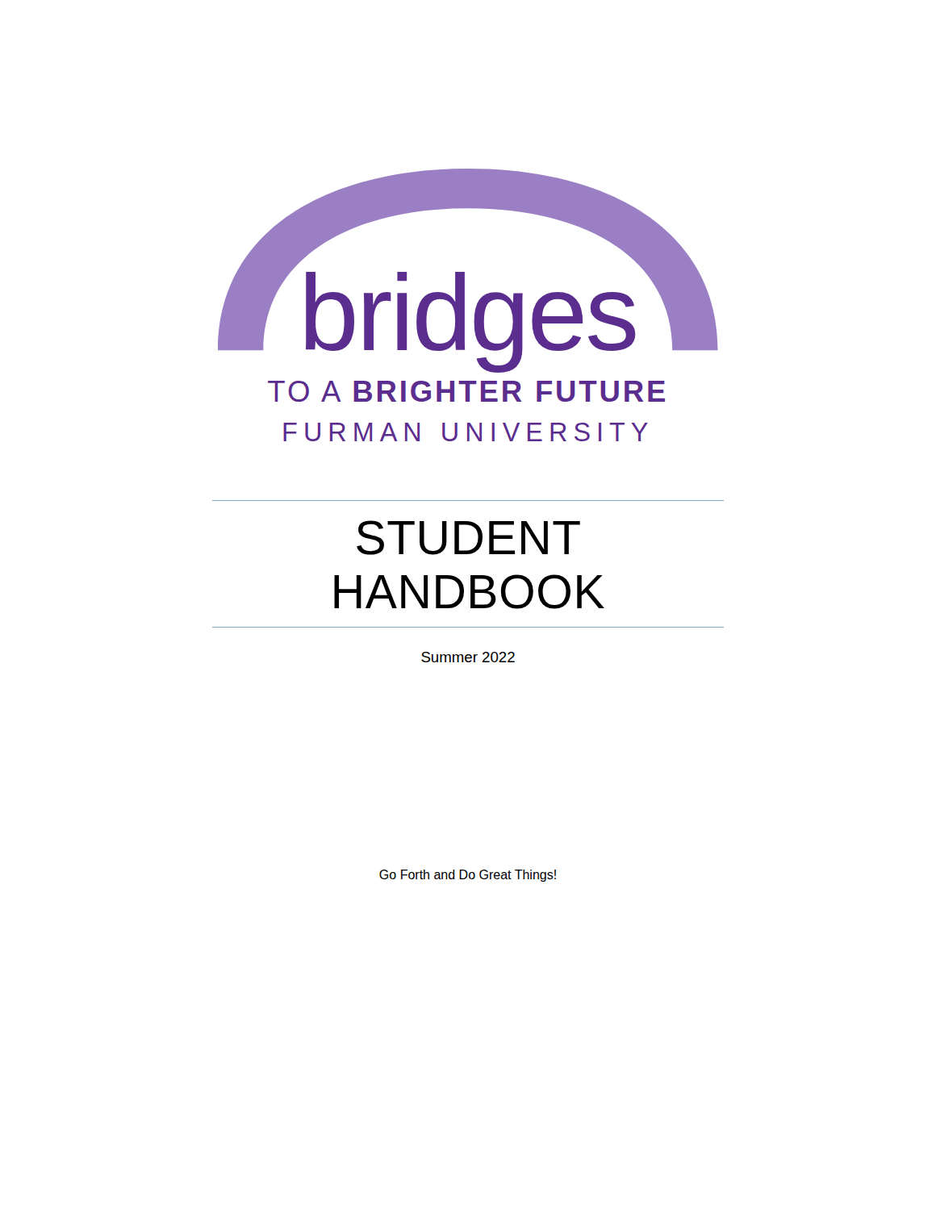bridges TO A BRIGHTER FUTURE FURMAN UNIVERSITY
STUDENT HANDBOOK
Summer 2022
Go Forth and Do Great Things!